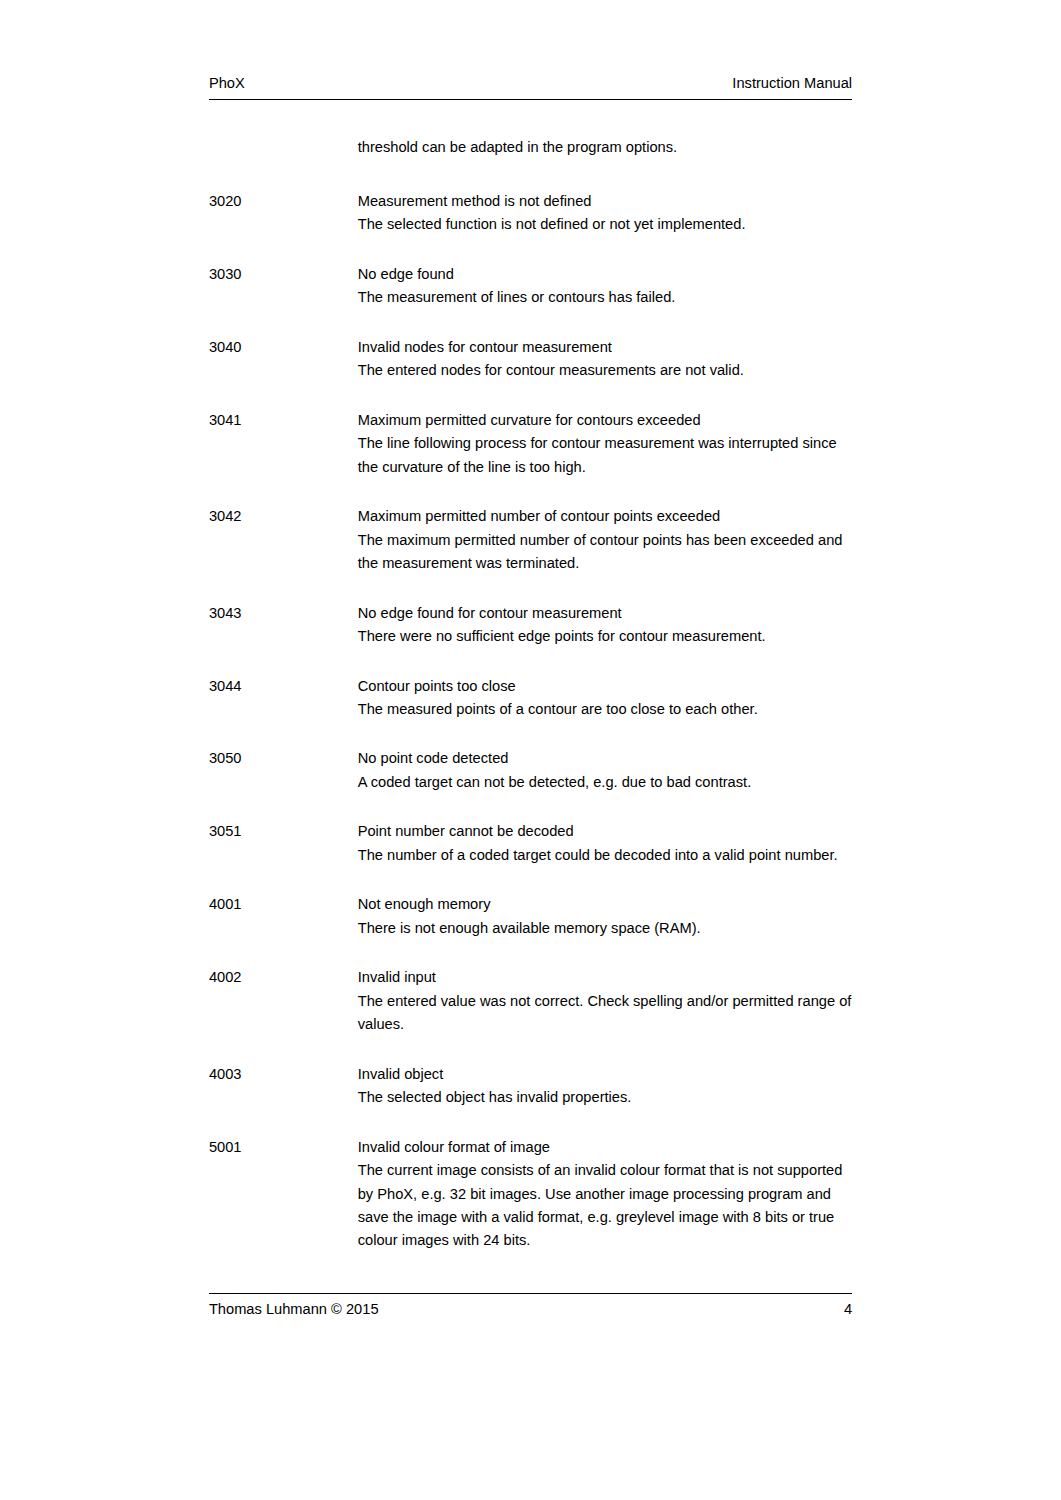PhoX
Instruction Manual
threshold can be adapted in the program options.
3020
Measurement method is not defined
The selected function is not defined or not yet implemented.
3030
No edge found
The measurement of lines or contours has failed.
3040
Invalid nodes for contour measurement
The entered nodes for contour measurements are not valid.
3041
Maximum permitted curvature for contours exceeded
The line following process for contour measurement was interrupted since the curvature of the line is too high.
3042
Maximum permitted number of contour points exceeded
The maximum permitted number of contour points has been exceeded and the measurement was terminated.
3043
No edge found for contour measurement
There were no sufficient edge points for contour measurement.
3044
Contour points too close
The measured points of a contour are too close to each other.
3050
No point code detected
A coded target can not be detected, e.g. due to bad contrast.
3051
Point number cannot be decoded
The number of a coded target could be decoded into a valid point number.
4001
Not enough memory
There is not enough available memory space (RAM).
4002
Invalid input
The entered value was not correct. Check spelling and/or permitted range of values.
4003
Invalid object
The selected object has invalid properties.
5001
Invalid colour format of image
The current image consists of an invalid colour format that is not supported by PhoX, e.g. 32 bit images. Use another image processing program and save the image with a valid format, e.g. greylevel image with 8 bits or true colour images with 24 bits.
Thomas Luhmann © 2015
4